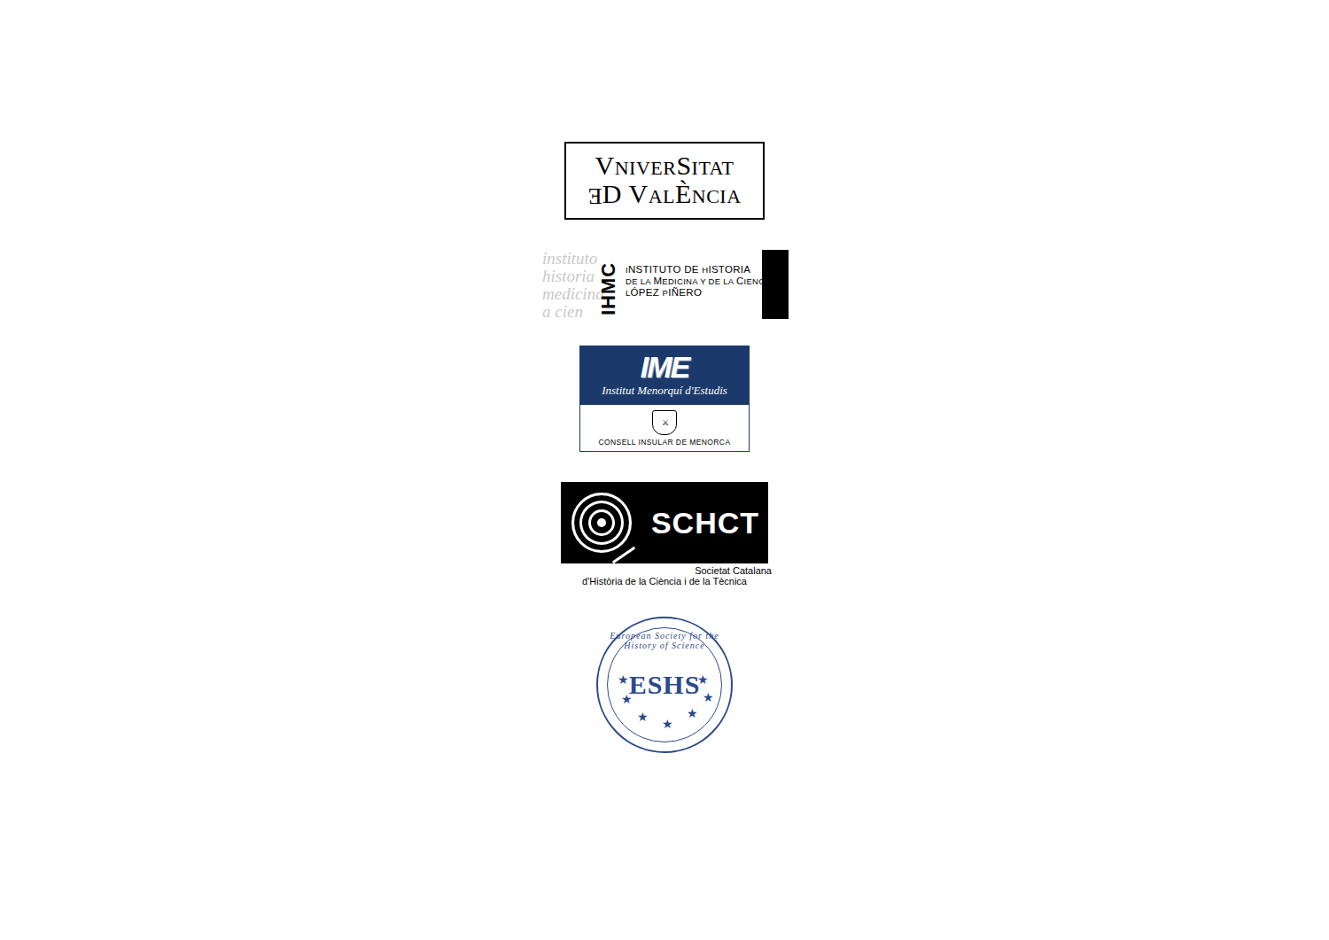VNIVERSITAT
ED VALÈNCIA
instituto
historia
medicina
a cien
IHMC
INSTITUTO DE HISTORIA
DE LA MEDICINA Y DE LA CIENCIA
LÓPEZ PIÑERO
IME
Institut Menorquí d'Estudis
⚔
CONSELL INSULAR DE MENORCA
SCHCT
Societat Catalana
d'Història de la Ciència i de la Tècnica
European Society for the History of Science
ESHS
★
★
★
★
★
★
★